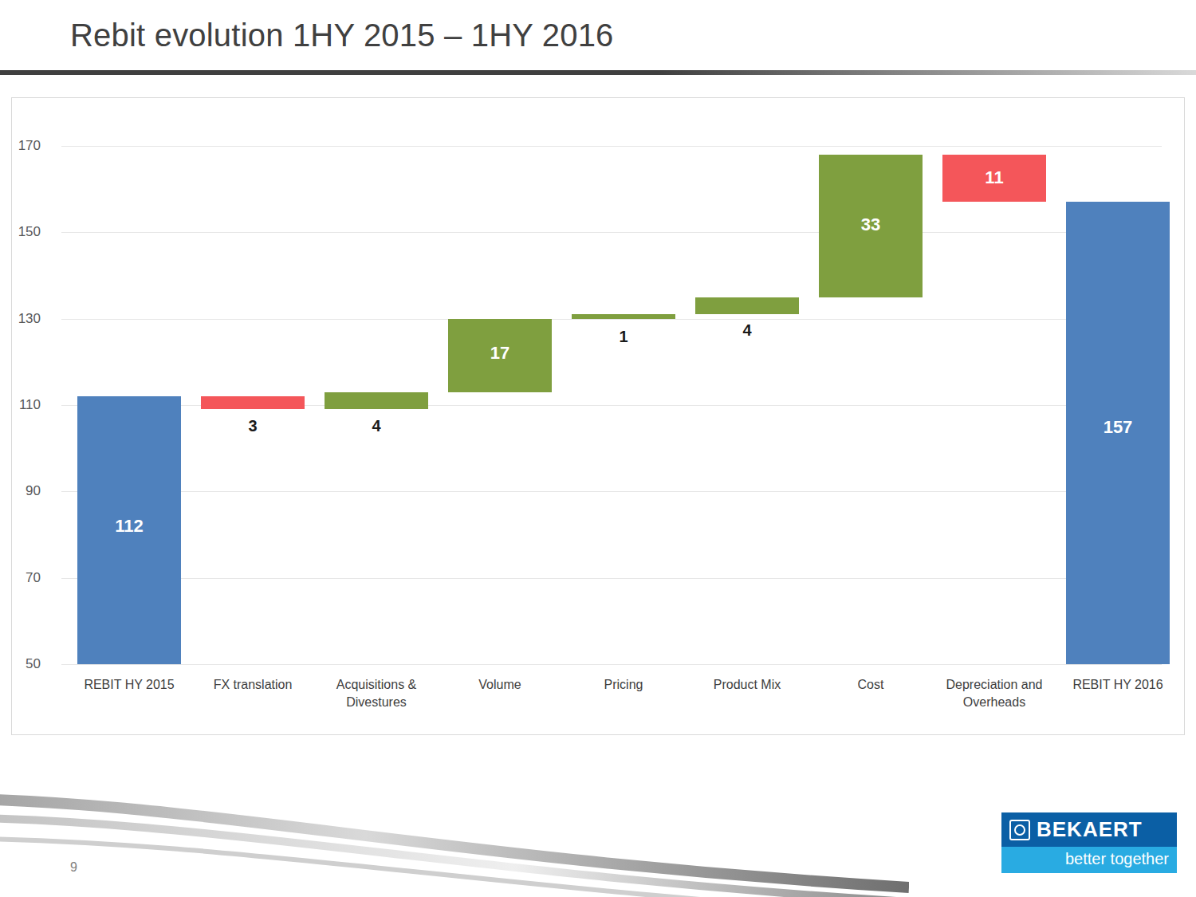Rebit evolution 1HY 2015 – 1HY 2016
50
70
90
110
130
150
170
112
3
4
17
1
4
33
11
157
REBIT HY 2015
FX translation
Acquisitions &
Divestures
Volume
Pricing
Product Mix
Cost
Depreciation and
Overheads
REBIT HY 2016
9
BEKAERT
better together